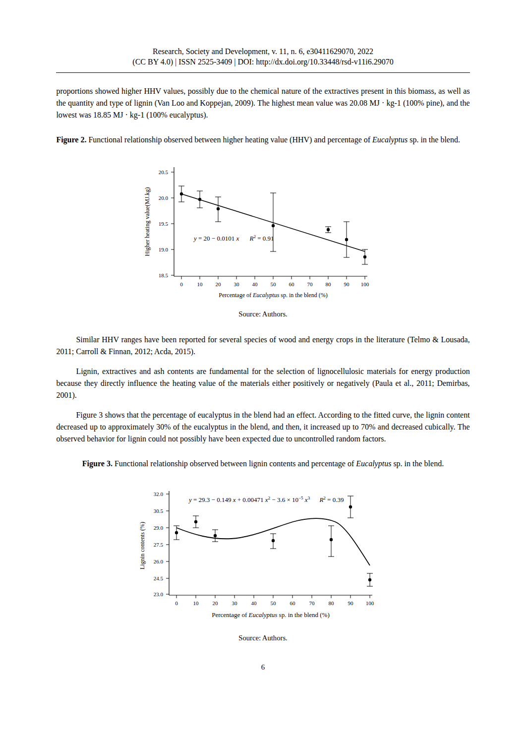Research, Society and Development, v. 11, n. 6, e30411629070, 2022
(CC BY 4.0) | ISSN 2525-3409 | DOI: http://dx.doi.org/10.33448/rsd-v11i6.29070
proportions showed higher HHV values, possibly due to the chemical nature of the extractives present in this biomass, as well as the quantity and type of lignin (Van Loo and Koppejan, 2009). The highest mean value was 20.08 MJ · kg-1 (100% pine), and the lowest was 18.85 MJ · kg-1 (100% eucalyptus).
Figure 2. Functional relationship observed between higher heating value (HHV) and percentage of Eucalyptus sp. in the blend.
20.5 20.0 19.5 19.0 18.5 0 10 20 30 40 50 60 70 80 90 100 Higher heating value(MJ.kg) Percentage of Eucalyptus sp. in the blend (%) y = 20 − 0.0101 x R2 = 0.91
Source: Authors.
Similar HHV ranges have been reported for several species of wood and energy crops in the literature (Telmo & Lousada, 2011; Carroll & Finnan, 2012; Acda, 2015).
Lignin, extractives and ash contents are fundamental for the selection of lignocellulosic materials for energy production because they directly influence the heating value of the materials either positively or negatively (Paula et al., 2011; Demirbas, 2001).
Figure 3 shows that the percentage of eucalyptus in the blend had an effect. According to the fitted curve, the lignin content decreased up to approximately 30% of the eucalyptus in the blend, and then, it increased up to 70% and decreased cubically. The observed behavior for lignin could not possibly have been expected due to uncontrolled random factors.
Figure 3. Functional relationship observed between lignin contents and percentage of Eucalyptus sp. in the blend.
32.0 30.5 29.0 27.5 26.0 24.5 23.0 0 10 20 30 40 50 60 70 80 90 100 Lignin contents (%) Percentage of Eucalyptus sp. in the blend (%) y = 29.3 − 0.149 x + 0.00471 x2 − 3.6 × 10−5 x3 R2 = 0.39
Source: Authors.
6